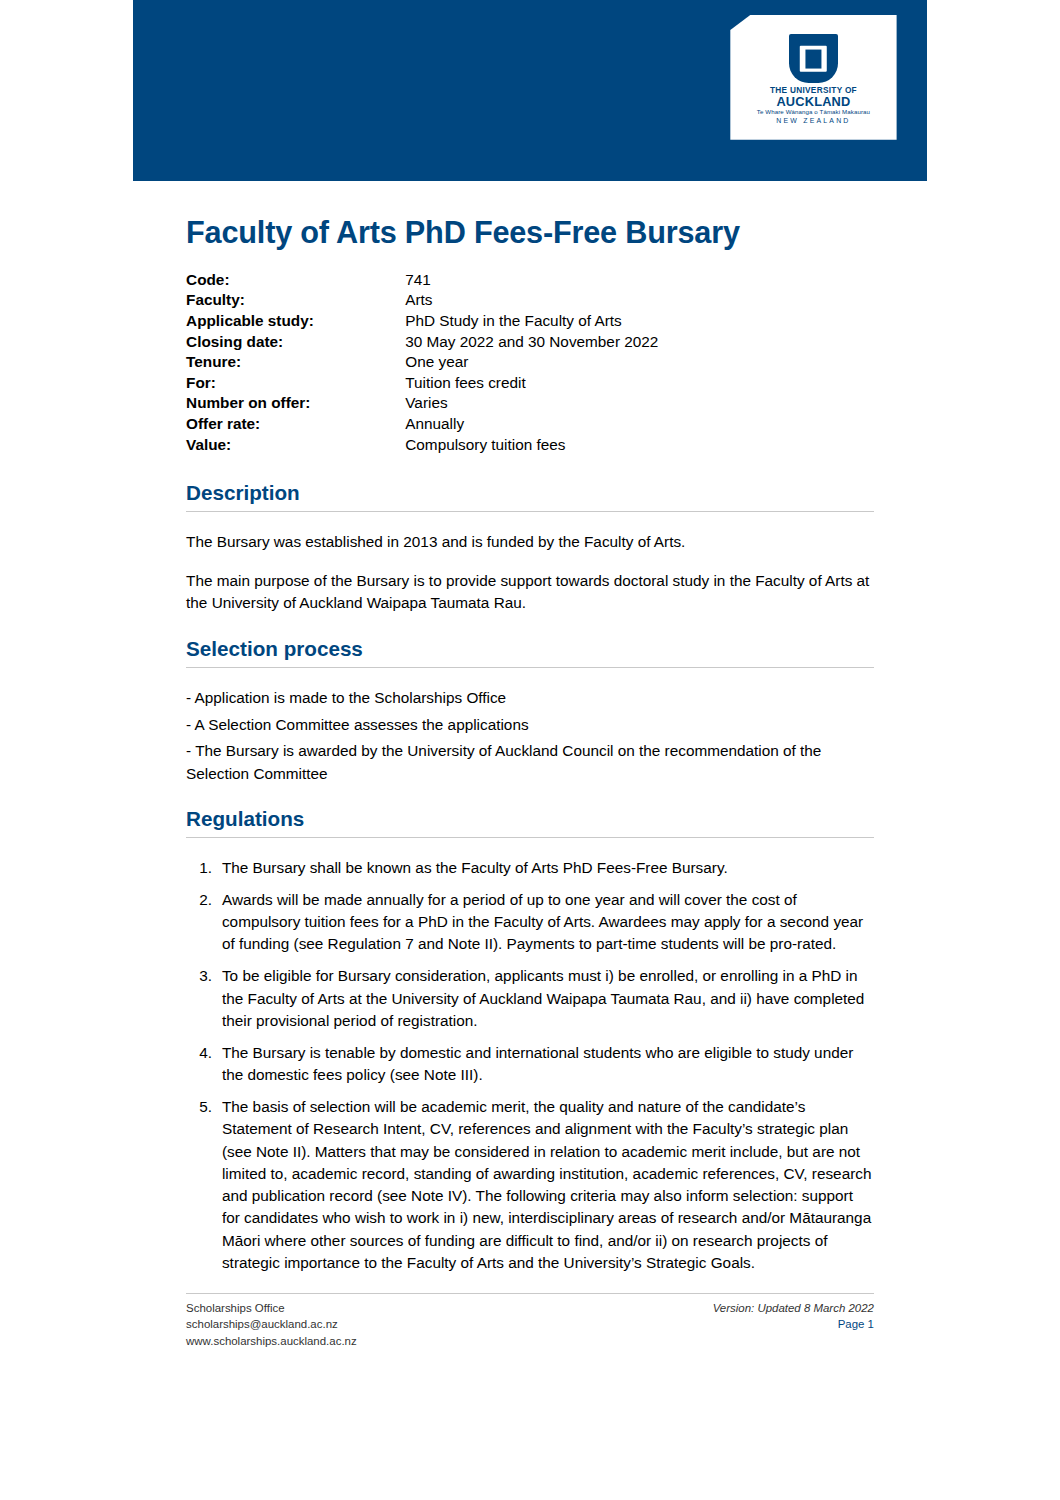THE UNIVERSITY OF
AUCKLAND
Te Whare Wānanga o Tāmaki Makaurau
NEW ZEALAND
Faculty of Arts PhD Fees-Free Bursary
| Code: | 741 |
| Faculty: | Arts |
| Applicable study: | PhD Study in the Faculty of Arts |
| Closing date: | 30 May 2022 and 30 November 2022 |
| Tenure: | One year |
| For: | Tuition fees credit |
| Number on offer: | Varies |
| Offer rate: | Annually |
| Value: | Compulsory tuition fees |
Description
The Bursary was established in 2013 and is funded by the Faculty of Arts.
The main purpose of the Bursary is to provide support towards doctoral study in the Faculty of Arts at the University of Auckland Waipapa Taumata Rau.
Selection process
- Application is made to the Scholarships Office
- A Selection Committee assesses the applications
- The Bursary is awarded by the University of Auckland Council on the recommendation of the Selection Committee
Regulations
The Bursary shall be known as the Faculty of Arts PhD Fees-Free Bursary.
Awards will be made annually for a period of up to one year and will cover the cost of compulsory tuition fees for a PhD in the Faculty of Arts. Awardees may apply for a second year of funding (see Regulation 7 and Note II). Payments to part-time students will be pro-rated.
To be eligible for Bursary consideration, applicants must i) be enrolled, or enrolling in a PhD in the Faculty of Arts at the University of Auckland Waipapa Taumata Rau, and ii) have completed their provisional period of registration.
The Bursary is tenable by domestic and international students who are eligible to study under the domestic fees policy (see Note III).
The basis of selection will be academic merit, the quality and nature of the candidate’s Statement of Research Intent, CV, references and alignment with the Faculty’s strategic plan (see Note II). Matters that may be considered in relation to academic merit include, but are not limited to, academic record, standing of awarding institution, academic references, CV, research and publication record (see Note IV). The following criteria may also inform selection: support for candidates who wish to work in i) new, interdisciplinary areas of research and/or Mātauranga Māori where other sources of funding are difficult to find, and/or ii) on research projects of strategic importance to the Faculty of Arts and the University’s Strategic Goals.
Scholarships Office
scholarships@auckland.ac.nz
www.scholarships.auckland.ac.nz
Version: Updated 8 March 2022
Page 1